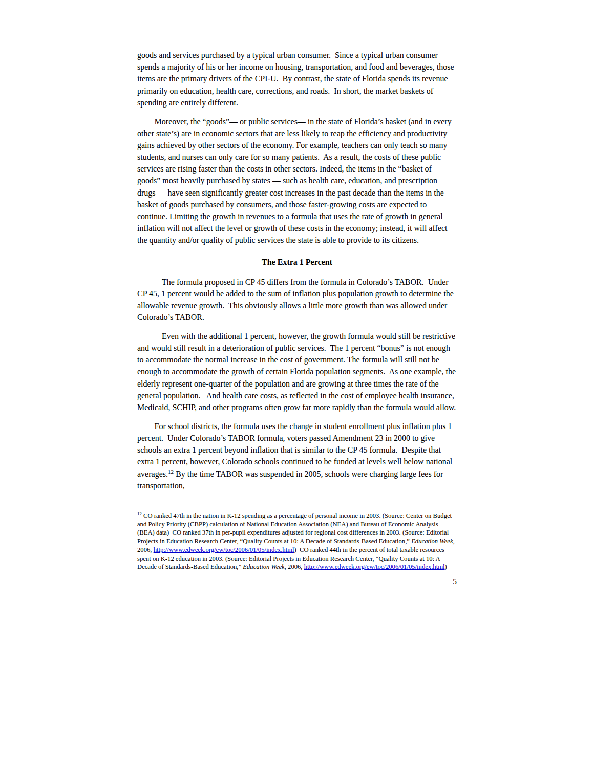goods and services purchased by a typical urban consumer. Since a typical urban consumer spends a majority of his or her income on housing, transportation, and food and beverages, those items are the primary drivers of the CPI-U. By contrast, the state of Florida spends its revenue primarily on education, health care, corrections, and roads. In short, the market baskets of spending are entirely different.
Moreover, the “goods”— or public services— in the state of Florida’s basket (and in every other state’s) are in economic sectors that are less likely to reap the efficiency and productivity gains achieved by other sectors of the economy. For example, teachers can only teach so many students, and nurses can only care for so many patients. As a result, the costs of these public services are rising faster than the costs in other sectors. Indeed, the items in the “basket of goods” most heavily purchased by states — such as health care, education, and prescription drugs — have seen significantly greater cost increases in the past decade than the items in the basket of goods purchased by consumers, and those faster-growing costs are expected to continue. Limiting the growth in revenues to a formula that uses the rate of growth in general inflation will not affect the level or growth of these costs in the economy; instead, it will affect the quantity and/or quality of public services the state is able to provide to its citizens.
The Extra 1 Percent
The formula proposed in CP 45 differs from the formula in Colorado’s TABOR. Under CP 45, 1 percent would be added to the sum of inflation plus population growth to determine the allowable revenue growth. This obviously allows a little more growth than was allowed under Colorado’s TABOR.
Even with the additional 1 percent, however, the growth formula would still be restrictive and would still result in a deterioration of public services. The 1 percent “bonus” is not enough to accommodate the normal increase in the cost of government. The formula will still not be enough to accommodate the growth of certain Florida population segments. As one example, the elderly represent one-quarter of the population and are growing at three times the rate of the general population. And health care costs, as reflected in the cost of employee health insurance, Medicaid, SCHIP, and other programs often grow far more rapidly than the formula would allow.
For school districts, the formula uses the change in student enrollment plus inflation plus 1 percent. Under Colorado’s TABOR formula, voters passed Amendment 23 in 2000 to give schools an extra 1 percent beyond inflation that is similar to the CP 45 formula. Despite that extra 1 percent, however, Colorado schools continued to be funded at levels well below national averages.12 By the time TABOR was suspended in 2005, schools were charging large fees for transportation,
12 CO ranked 47th in the nation in K-12 spending as a percentage of personal income in 2003. (Source: Center on Budget and Policy Priority (CBPP) calculation of National Education Association (NEA) and Bureau of Economic Analysis (BEA) data) CO ranked 37th in per-pupil expenditures adjusted for regional cost differences in 2003. (Source: Editorial Projects in Education Research Center, “Quality Counts at 10: A Decade of Standards-Based Education,” Education Week, 2006, http://www.edweek.org/ew/toc/2006/01/05/index.html) CO ranked 44th in the percent of total taxable resources spent on K-12 education in 2003. (Source: Editorial Projects in Education Research Center, “Quality Counts at 10: A Decade of Standards-Based Education,” Education Week, 2006, http://www.edweek.org/ew/toc/2006/01/05/index.html)
5